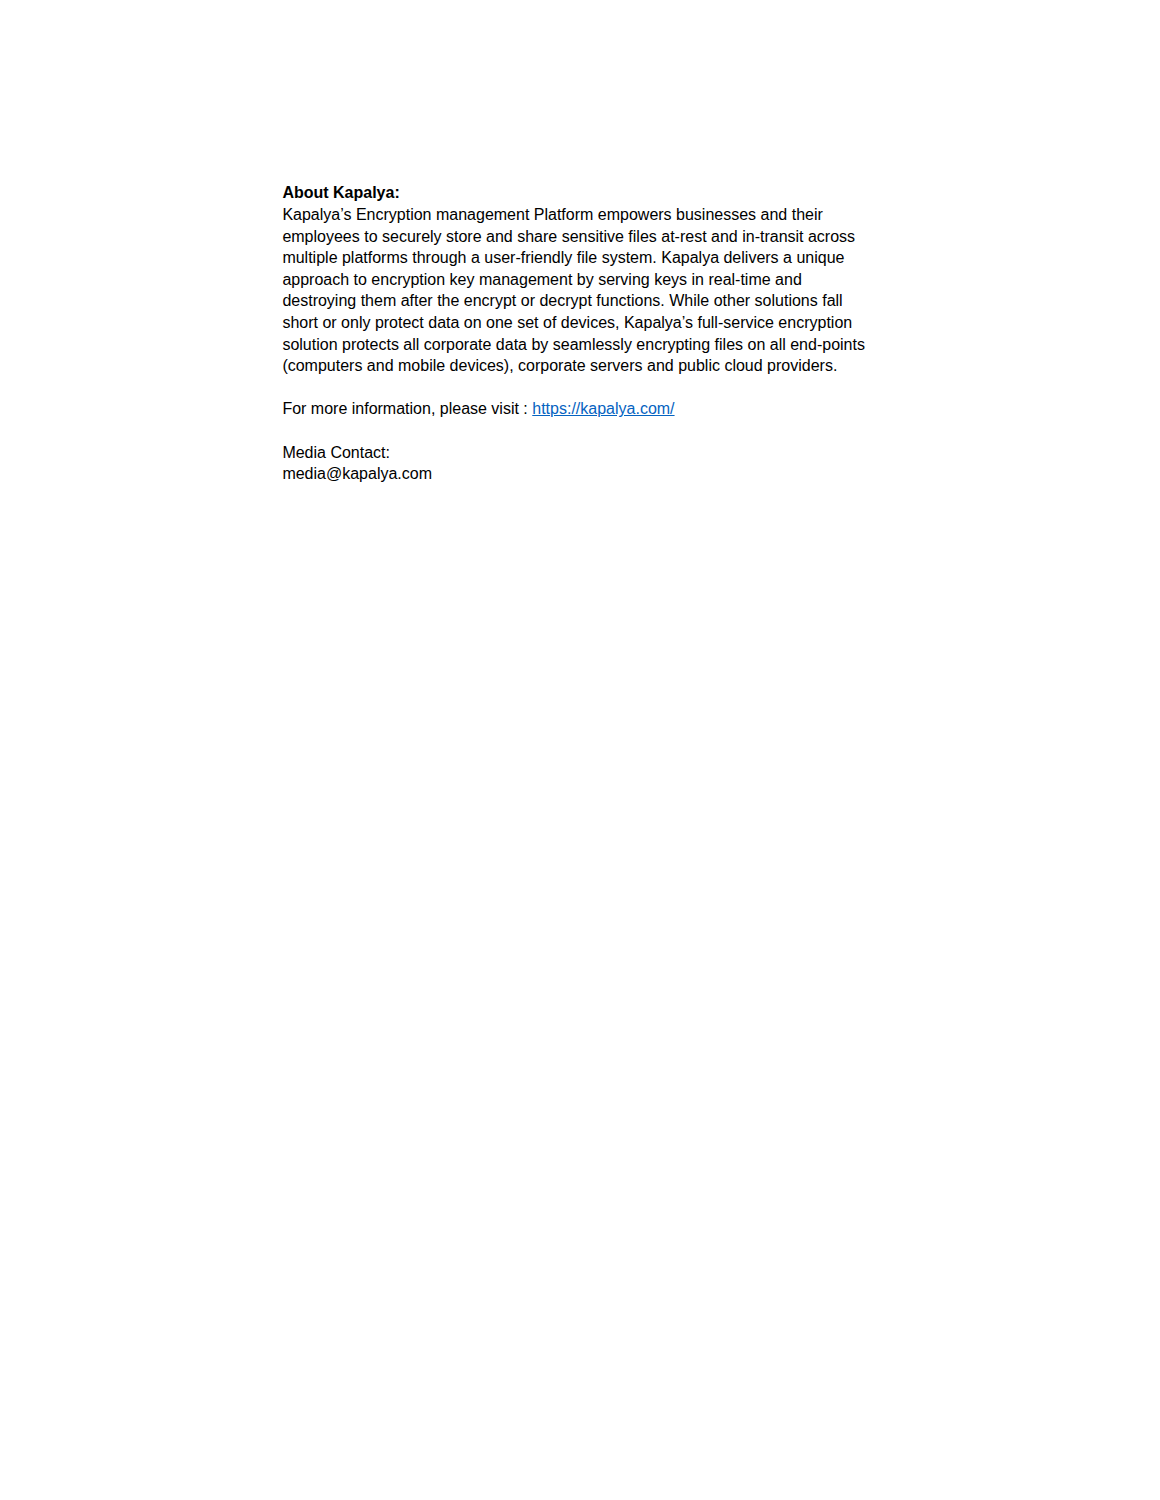About Kapalya:
Kapalya’s Encryption management Platform empowers businesses and their employees to securely store and share sensitive files at-rest and in-transit across multiple platforms through a user-friendly file system. Kapalya delivers a unique approach to encryption key management by serving keys in real-time and destroying them after the encrypt or decrypt functions. While other solutions fall short or only protect data on one set of devices, Kapalya’s full-service encryption solution protects all corporate data by seamlessly encrypting files on all end-points (computers and mobile devices), corporate servers and public cloud providers.
For more information, please visit : https://kapalya.com/
Media Contact:
media@kapalya.com